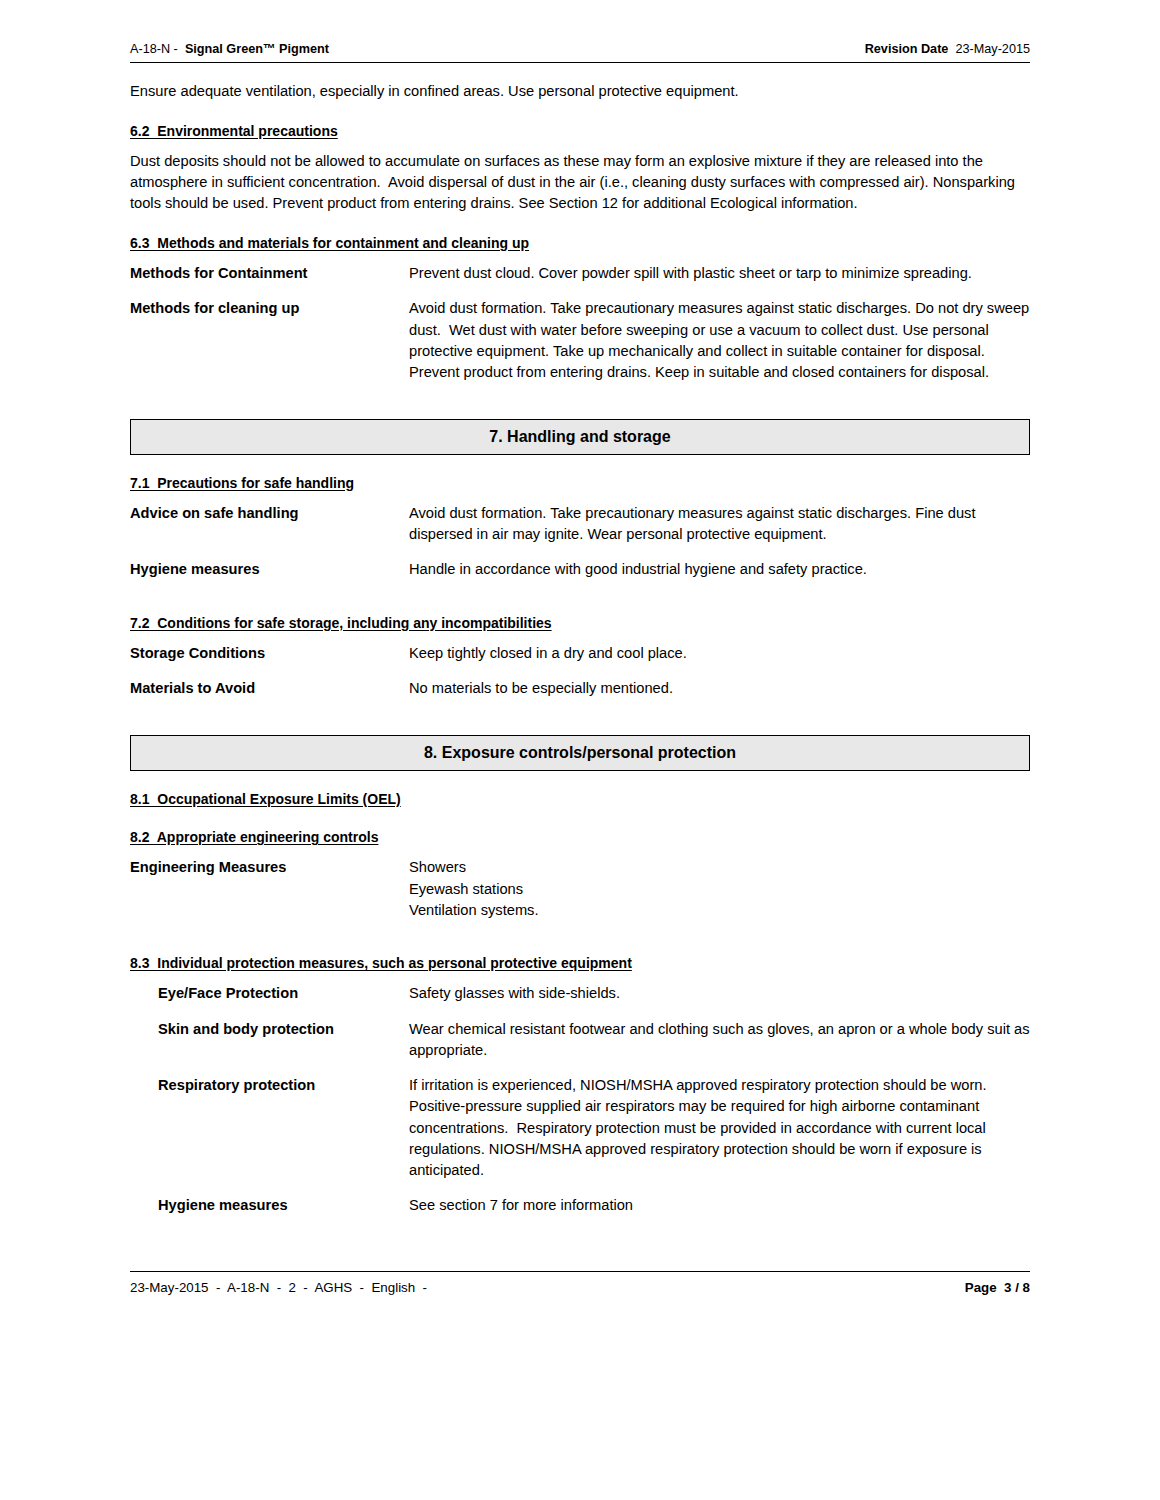A-18-N - Signal Green™ Pigment
Revision Date 23-May-2015
Ensure adequate ventilation, especially in confined areas. Use personal protective equipment.
6.2 Environmental precautions
Dust deposits should not be allowed to accumulate on surfaces as these may form an explosive mixture if they are released into the atmosphere in sufficient concentration. Avoid dispersal of dust in the air (i.e., cleaning dusty surfaces with compressed air). Nonsparking tools should be used. Prevent product from entering drains. See Section 12 for additional Ecological information.
6.3 Methods and materials for containment and cleaning up
| Methods for Containment | Prevent dust cloud. Cover powder spill with plastic sheet or tarp to minimize spreading. |
| Methods for cleaning up | Avoid dust formation. Take precautionary measures against static discharges. Do not dry sweep dust. Wet dust with water before sweeping or use a vacuum to collect dust. Use personal protective equipment. Take up mechanically and collect in suitable container for disposal. Prevent product from entering drains. Keep in suitable and closed containers for disposal. |
7. Handling and storage
7.1 Precautions for safe handling
| Advice on safe handling | Avoid dust formation. Take precautionary measures against static discharges. Fine dust dispersed in air may ignite. Wear personal protective equipment. |
| Hygiene measures | Handle in accordance with good industrial hygiene and safety practice. |
7.2 Conditions for safe storage, including any incompatibilities
| Storage Conditions | Keep tightly closed in a dry and cool place. |
| Materials to Avoid | No materials to be especially mentioned. |
8. Exposure controls/personal protection
8.1 Occupational Exposure Limits (OEL)
8.2 Appropriate engineering controls
| Engineering Measures | Showers Eyewash stations Ventilation systems. |
8.3 Individual protection measures, such as personal protective equipment
| Eye/Face Protection | Safety glasses with side-shields. |
| Skin and body protection | Wear chemical resistant footwear and clothing such as gloves, an apron or a whole body suit as appropriate. |
| Respiratory protection | If irritation is experienced, NIOSH/MSHA approved respiratory protection should be worn. Positive-pressure supplied air respirators may be required for high airborne contaminant concentrations. Respiratory protection must be provided in accordance with current local regulations. NIOSH/MSHA approved respiratory protection should be worn if exposure is anticipated. |
| Hygiene measures | See section 7 for more information |
23-May-2015 - A-18-N - 2 - AGHS - English -
Page 3 / 8